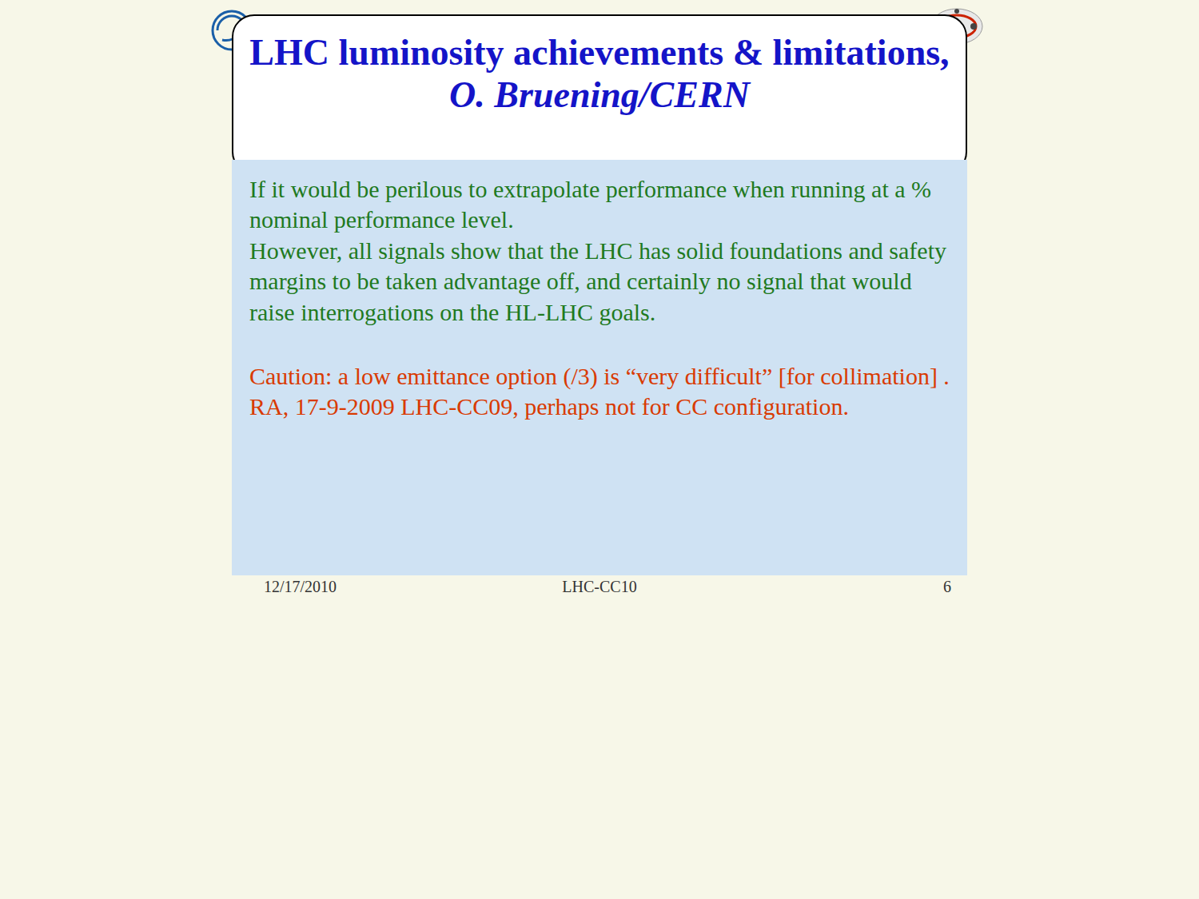ERN
LHC luminosity achievements & limitations, O. Bruening/CERN
If it would be perilous to extrapolate performance when running at a % nominal performance level.
However, all signals show that the LHC has solid foundations and safety margins to be taken advantage off, and certainly no signal that would raise interrogations on the HL-LHC goals.
Caution: a low emittance option (/3) is “very difficult” [for collimation] . RA, 17-9-2009 LHC-CC09, perhaps not for CC configuration.
12/17/2010 LHC-CC10 6